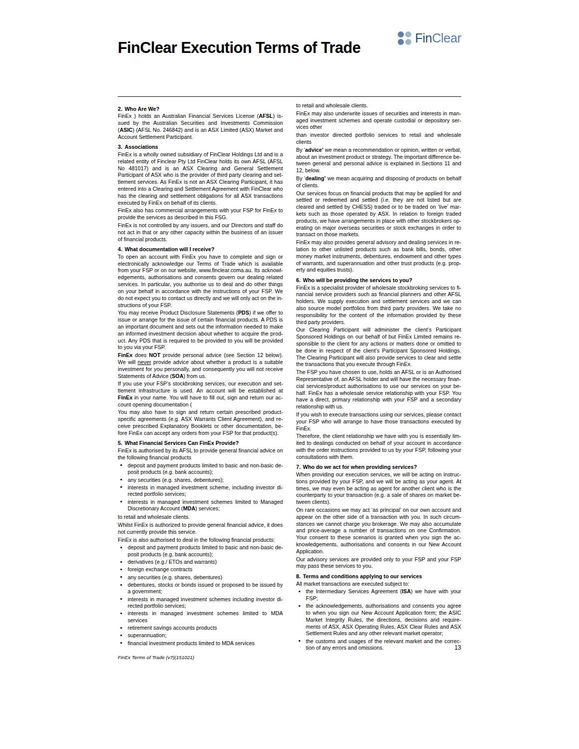FinClear Execution Terms of Trade
Fin Clear
2. Who Are We?
FinEx ) holds an Australian Financial Services License (AFSL) issued by the Australian Securities and Investments Commission (ASIC) (AFSL No. 246842) and is an ASX Limited (ASX) Market and Account Settlement Participant.
3. Associations
FinEx is a wholly owned subsidiary of FinClear Holdings Ltd and is a related entity of Finclear Pty Ltd FinClear holds its own AFSL (AFSL No 481017) and is an ASX Clearing and General Settlement Participant of ASX who is the provider of third party clearing and settlement services. As FinEx is not an ASX Clearing Participant, it has entered into a Clearing and Settlement Agreement with FinClear who has the clearing and settlement obligations for all ASX transactions executed by FinEx on behalf of its clients.
FinEx also has commercial arrangements with your FSP for FinEx to provide the services as described in this FSG.
FinEx is not controlled by any issuers, and our Directors and staff do not act in that or any other capacity within the business of an issuer of financial products.
4. What documentation will I receive?
To open an account with FinEx you have to complete and sign or electronically acknowledge our Terms of Trade which is available from your FSP or on our website, www.finclear.coma.au. Its acknowledgements, authorisations and consents govern our dealing related services. In particular, you authorise us to deal and do other things on your behalf in accordance with the instructions of your FSP. We do not expect you to contact us directly and we will only act on the instructions of your FSP.
You may receive Product Disclosure Statements (PDS) if we offer to issue or arrange for the issue of certain financial products. A PDS is an important document and sets out the information needed to make an informed investment decision about whether to acquire the product. Any PDS that is required to be provided to you will be provided to you via your FSP.
FinEx does NOT provide personal advice (see Section 12 below). We will never provide advice about whether a product is a suitable investment for you personally, and consequently you will not receive Statements of Advice (SOA) from us.
If you use your FSP’s stockbroking services, our execution and settlement infrastructure is used. An account will be established at FinEx in your name. You will have to fill out, sign and return our account opening documentation (
You may also have to sign and return certain prescribed product- specific agreements (e.g. ASX Warrants Client Agreement), and receive prescribed Explanatory Booklets or other documentation, before FinEx can accept any orders from your FSP for that product(s).
5. What Financial Services Can FinEx Provide?
FinEx is authorised by its AFSL to provide general financial advice on the following financial products
deposit and payment products limited to basic and non-basic deposit products (e.g. bank accounts);
any securities (e.g. shares, debentures);
interests in managed investment scheme, including investor directed portfolio services;
interests in managed investment schemes limited to Managed Discretionary Account (MDA) services;
to retail and wholesale clients.
Whilst FinEx is authorized to provide general financial advice, it does not currently provide this service.
FinEx is also authorised to deal in the following financial products:
deposit and payment products limited to basic and non-basic deposit products (e.g. bank accounts);
derivatives (e.g./ ETOs and warrants)
foreign exchange contracts
any securities (e.g. shares, debentures)
debentures, stocks or bonds issued or proposed to be issued by a government;
interests in managed investment schemes including investor directed portfolio services;
interests in managed investment schemes limited to MDA services
retirement savings accounts products
superannuation;
financial investment products limited to MDA services
to retail and wholesale clients.
FinEx may also underwrite issues of securities and interests in managed investment schemes and operate custodial or depository services other
than investor directed portfolio services to retail and wholesale clients
By ‘advice’ we mean a recommendation or opinion, written or verbal, about an investment product or strategy. The important difference between general and personal advice is explained in Sections 11 and 12, below.
By ‘dealing’ we mean acquiring and disposing of products on behalf of clients.
Our services focus on financial products that may be applied for and settled or redeemed and settled (i.e. they are not listed but are cleared and settled by CHESS) traded or to be traded on ‘live’ markets such as those operated by ASX. In relation to foreign traded products, we have arrangements in place with other stockbrokers operating on major overseas securities or stock exchanges in order to transact on those markets.
FinEx may also provides general advisory and dealing services in relation to other unlisted products such as bank bills, bonds, other money market instruments, debentures, endowment and other types of warrants, and superannuation and other trust products (e.g. property and equities trusts).
6. Who will be providing the services to you?
FinEx is a specialist provider of wholesale stockbroking services to financial service providers such as financial planners and other AFSL holders. We supply execution and settlement services and we can also source model portfolios from third party providers. We take no responsibility for the content of the information provided by these third party providers.
Our Clearing Participant will administer the client’s Participant Sponsored Holdings on our behalf of but FinEx Limited remains responsible to the client for any actions or matters done or omitted to be done in respect of the client’s Participant Sponsored Holdings. The Clearing Participant will also provide services to clear and settle the transactions that you execute through FinEx.
The FSP you have chosen to use, holds an AFSL or is an Authorised Representative of, an AFSL holder and will have the necessary financial services/product authorisations to use our services on your behalf. FinEx has a wholesale service relationship with your FSP. You have a direct, primary relationship with your FSP and a secondary relationship with us.
If you wish to execute transactions using our services, please contact your FSP who will arrange to have those transactions executed by FinEx.
Therefore, the client relationship we have with you is essentially limited to dealings conducted on behalf of your account in accordance with the order instructions provided to us by your FSP, following your consultations with them.
7. Who do we act for when providing services?
When providing our execution services, we will be acting on instructions provided by your FSP, and we will be acting as your agent. At times, we may even be acting as agent for another client who is the counterparty to your transaction (e.g. a sale of shares on market between clients).
On rare occasions we may act ‘as principal’ on our own account and appear on the other side of a transaction with you. In such circumstances we cannot charge you brokerage. We may also accumulate and price-average a number of transactions on one Confirmation. Your consent to these scenarios is granted when you sign the acknowledgements, authorisations and consents in our New Account Application.
Our advisory services are provided only to your FSP and your FSP may pass these services to you.
8. Terms and conditions applying to our services
All market transactions are executed subject to:
the Intermediary Services Agreement (ISA) we have with your FSP;
the acknowledgements, authorisations and consents you agree to when you sign our New Account Application form; the ASIC Market Integrity Rules, the directions, decisions and requirements of ASX, ASX Operating Rules, ASX Clear Rules and ASX Settlement Rules and any other relevant market operator;
the customs and usages of the relevant market and the correction of any errors and omissions.
FinEx Terms of Trade (v7)(151021)
13